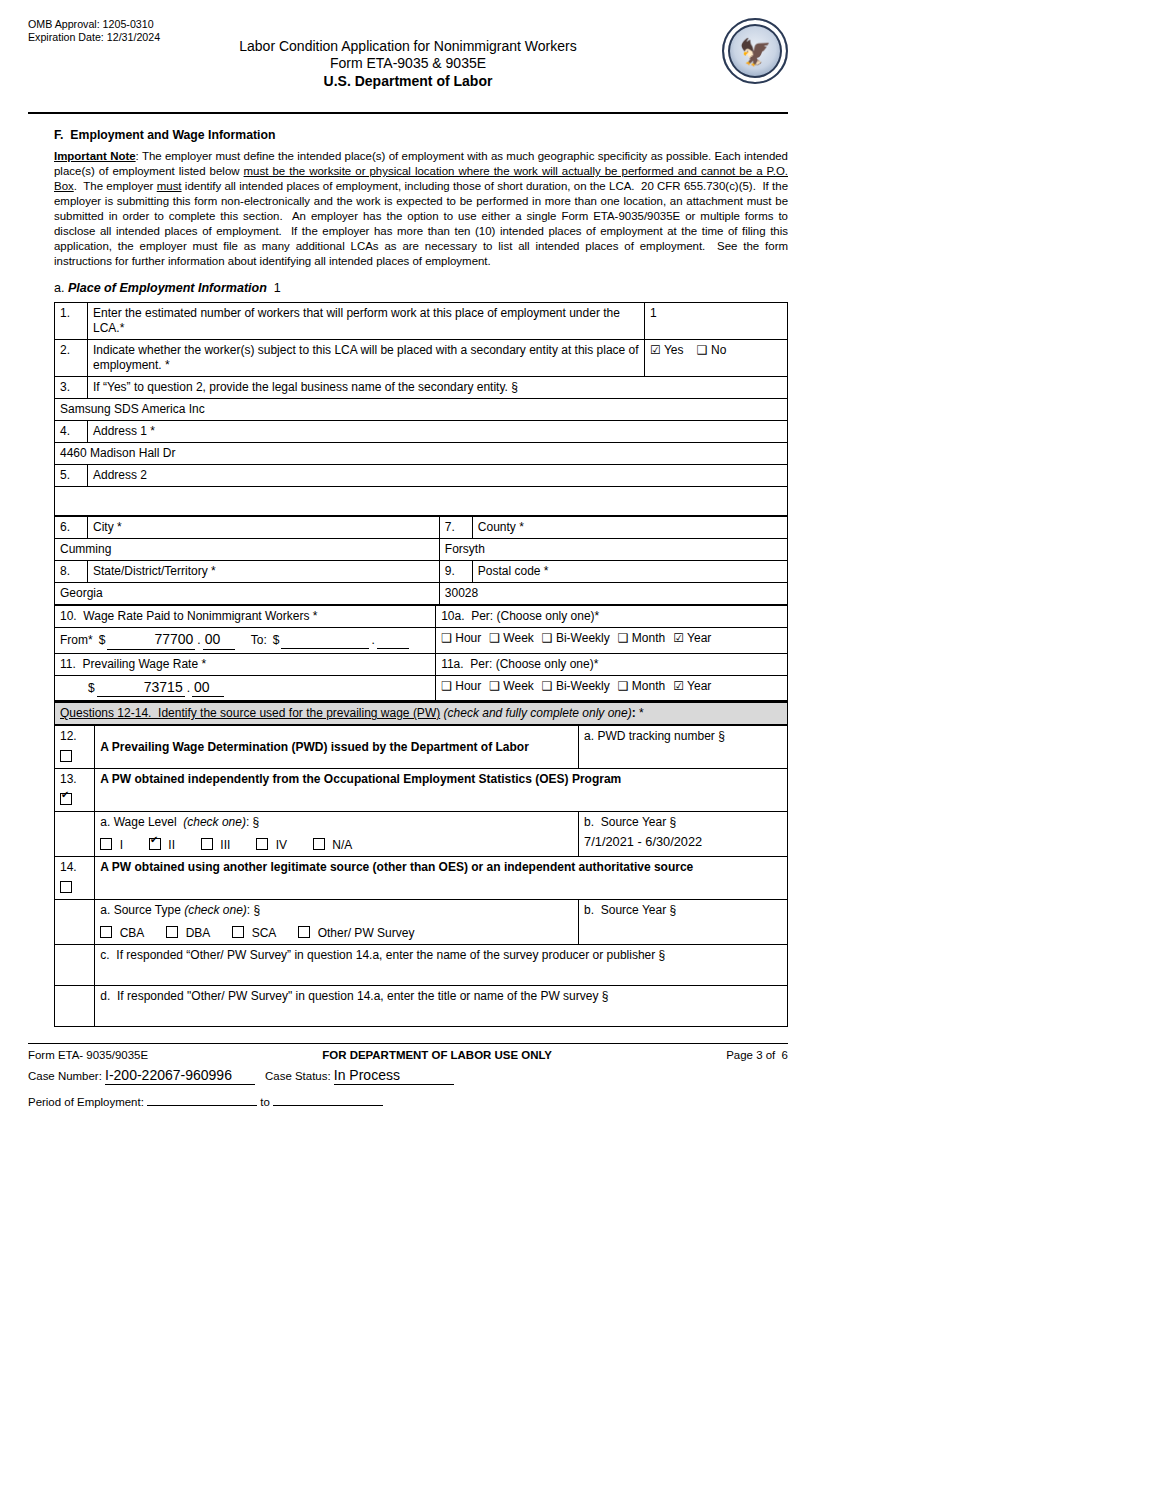OMB Approval: 1205-0310
Expiration Date: 12/31/2024
Labor Condition Application for Nonimmigrant Workers
Form ETA-9035 & 9035E
U.S. Department of Labor
🦅
F. Employment and Wage Information
Important Note: The employer must define the intended place(s) of employment with as much geographic specificity as possible. Each intended place(s) of employment listed below must be the worksite or physical location where the work will actually be performed and cannot be a P.O. Box. The employer must identify all intended places of employment, including those of short duration, on the LCA. 20 CFR 655.730(c)(5). If the employer is submitting this form non-electronically and the work is expected to be performed in more than one location, an attachment must be submitted in order to complete this section. An employer has the option to use either a single Form ETA-9035/9035E or multiple forms to disclose all intended places of employment. If the employer has more than ten (10) intended places of employment at the time of filing this application, the employer must file as many additional LCAs as are necessary to list all intended places of employment. See the form instructions for further information about identifying all intended places of employment.
a. Place of Employment Information 1
| 1. | Enter the estimated number of workers that will perform work at this place of employment under the LCA.* | 1 |
| 2. | Indicate whether the worker(s) subject to this LCA will be placed with a secondary entity at this place of employment. * | ☑ Yes ❑ No |
| 3. | If “Yes” to question 2, provide the legal business name of the secondary entity. § |
| Samsung SDS America Inc |
| 4. | Address 1 * |
| 4460 Madison Hall Dr |
| 5. | Address 2 |
| 6. | City * | 7. | County * |
| Cumming | Forsyth |
| 8. | State/District/Territory * | 9. | Postal code * |
| Georgia | 30028 |
| 10. Wage Rate Paid to Nonimmigrant Workers * | 10a. Per: (Choose only one)* |
| From* $ 77700 . 00 To: $ . | ❑ Hour ❑ Week ❑ Bi-Weekly ❑ Month ☑ Year |
| 11. Prevailing Wage Rate * | 11a. Per: (Choose only one)* |
| $ 73715 . 00 | ❑ Hour ❑ Week ❑ Bi-Weekly ❑ Month ☑ Year |
| Questions 12-14. Identify the source used for the prevailing wage (PW) (check and fully complete only one) : * |
| 12. | A Prevailing Wage Determination (PWD) issued by the Department of Labor | a. PWD tracking number § |
| 13. | A PW obtained independently from the Occupational Employment Statistics (OES) Program |
| | a. Wage Level (check one) : § I II III IV N/A | b. Source Year § 7/1/2021 - 6/30/2022 |
| 14. | A PW obtained using another legitimate source (other than OES) or an independent authoritative source |
| | a. Source Type (check one) : § CBA DBA SCA Other/ PW Survey | b. Source Year § |
| | c. If responded “Other/ PW Survey” in question 14.a, enter the name of the survey producer or publisher § |
| | d. If responded "Other/ PW Survey" in question 14.a, enter the title or name of the PW survey § |
Form ETA- 9035/9035E
FOR DEPARTMENT OF LABOR USE ONLY
Page 3 of 6
Case Number: I-200-22067-960996 Case Status: In Process Period of Employment: to